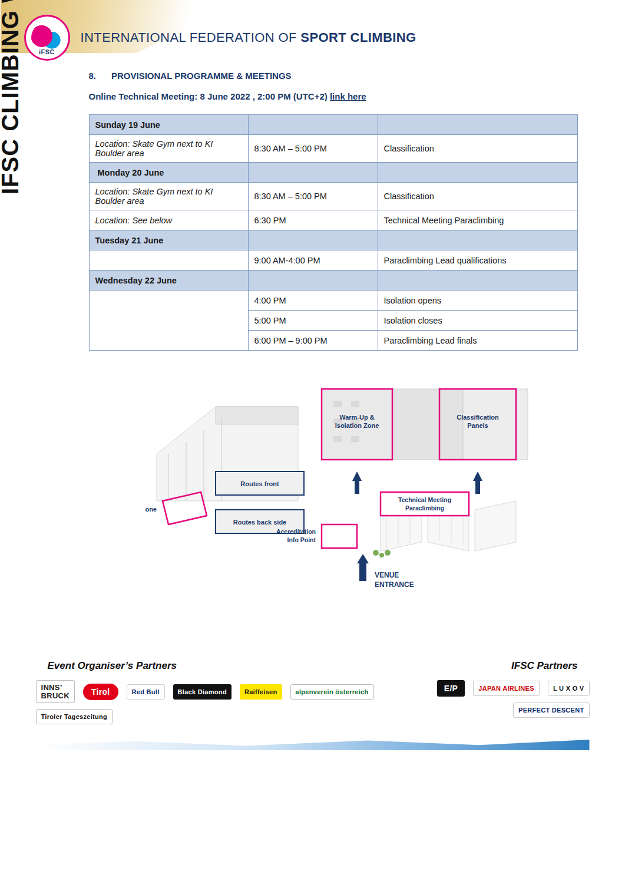iFSC
INTERNATIONAL FEDERATION OF SPORT CLIMBING
IFSC CLIMBING WORLD CUP
8. PROVISIONAL PROGRAMME & MEETINGS
Online Technical Meeting: 8 June 2022 , 2:00 PM (UTC+2) link here
| Sunday 19 June | | |
| Location: Skate Gym next to KI Boulder area | 8:30 AM – 5:00 PM | Classification |
| Monday 20 June | | |
| Location: Skate Gym next to KI Boulder area | 8:30 AM – 5:00 PM | Classification |
| Location: See below | 6:30 PM | Technical Meeting Paraclimbing |
| Tuesday 21 June | | |
| | 9:00 AM-4:00 PM | Paraclimbing Lead qualifications |
| Wednesday 22 June | | |
| | 4:00 PM | Isolation opens |
| 5:00 PM | Isolation closes |
| 6:00 PM – 9:00 PM | Paraclimbing Lead finals |
Warm-Up & Isolation Zone Classification Panels Routes front Routes back side Call Zone Technical Meeting Paraclimbing Accreditation Info Point VENUE ENTRANCE
Event Organiser’s Partners
IFSC Partners
INNS’
BRUCK Tirol Red Bull Black Diamond Raiffeisen alpenverein österreich Tiroler Tageszeitung
E/P JAPAN AIRLINES L U X O V PERFECT DESCENT